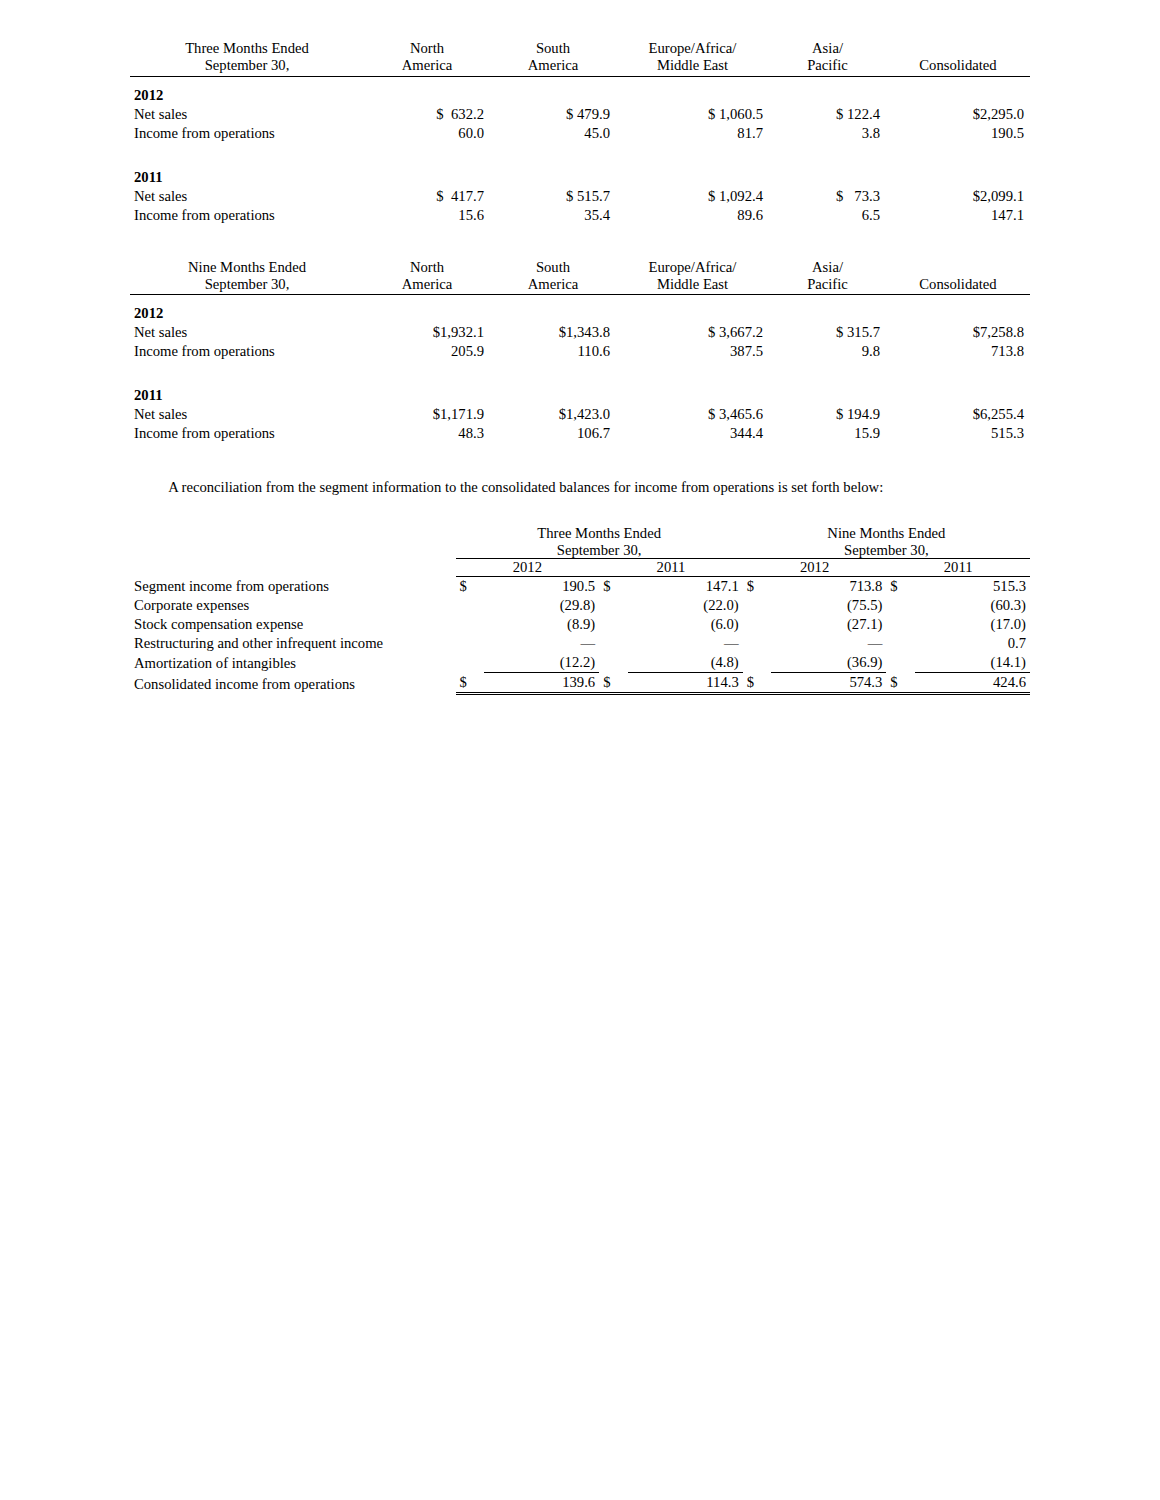| Three Months Ended | North | South | Europe/Africa/ | Asia/ | |
| --- | --- | --- | --- | --- | --- |
| September 30, | America | America | Middle East | Pacific | Consolidated |
| 2012 | |
| Net sales | $ 632.2 | $ 479.9 | $ 1,060.5 | $ 122.4 | $2,295.0 |
| Income from operations | 60.0 | 45.0 | 81.7 | 3.8 | 190.5 |
| 2011 | |
| Net sales | $ 417.7 | $ 515.7 | $ 1,092.4 | $ 73.3 | $2,099.1 |
| Income from operations | 15.6 | 35.4 | 89.6 | 6.5 | 147.1 |
| Nine Months Ended | North | South | Europe/Africa/ | Asia/ | |
| --- | --- | --- | --- | --- | --- |
| September 30, | America | America | Middle East | Pacific | Consolidated |
| 2012 | |
| Net sales | $1,932.1 | $1,343.8 | $ 3,667.2 | $ 315.7 | $7,258.8 |
| Income from operations | 205.9 | 110.6 | 387.5 | 9.8 | 713.8 |
| 2011 | |
| Net sales | $1,171.9 | $1,423.0 | $ 3,465.6 | $ 194.9 | $6,255.4 |
| Income from operations | 48.3 | 106.7 | 344.4 | 15.9 | 515.3 |
A reconciliation from the segment information to the consolidated balances for income from operations is set forth below:
| | Three Months Ended September 30, | Nine Months Ended September 30, |
| --- | --- | --- |
| | 2012 | 2011 | 2012 | 2011 |
| Segment income from operations | $ | 190.5 | $ | 147.1 | $ | 713.8 | $ | 515.3 |
| Corporate expenses | | (29.8) | | (22.0) | | (75.5) | | (60.3) |
| Stock compensation expense | | (8.9) | | (6.0) | | (27.1) | | (17.0) |
| Restructuring and other infrequent income | | — | | — | | — | | 0.7 |
| Amortization of intangibles | | (12.2) | | (4.8) | | (36.9) | | (14.1) |
| Consolidated income from operations | $ | 139.6 | $ | 114.3 | $ | 574.3 | $ | 424.6 |